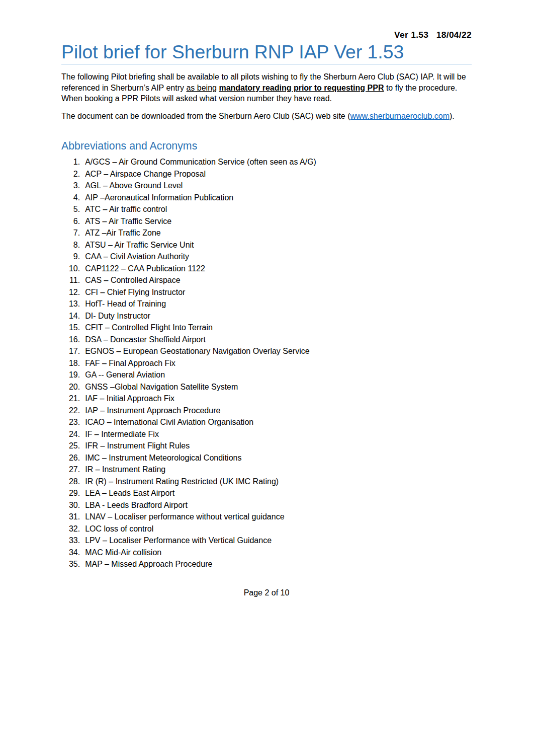Ver 1.53 18/04/22
Pilot brief for Sherburn RNP IAP Ver 1.53
The following Pilot briefing shall be available to all pilots wishing to fly the Sherburn Aero Club (SAC) IAP. It will be referenced in Sherburn’s AIP entry as being mandatory reading prior to requesting PPR to fly the procedure. When booking a PPR Pilots will asked what version number they have read.
The document can be downloaded from the Sherburn Aero Club (SAC) web site (www.sherburnaeroclub.com).
Abbreviations and Acronyms
A/GCS – Air Ground Communication Service (often seen as A/G)
ACP – Airspace Change Proposal
AGL – Above Ground Level
AIP –Aeronautical Information Publication
ATC – Air traffic control
ATS – Air Traffic Service
ATZ –Air Traffic Zone
ATSU – Air Traffic Service Unit
CAA – Civil Aviation Authority
CAP1122 – CAA Publication 1122
CAS – Controlled Airspace
CFI – Chief Flying Instructor
HofT- Head of Training
DI- Duty Instructor
CFIT – Controlled Flight Into Terrain
DSA – Doncaster Sheffield Airport
EGNOS – European Geostationary Navigation Overlay Service
FAF – Final Approach Fix
GA -- General Aviation
GNSS –Global Navigation Satellite System
IAF – Initial Approach Fix
IAP – Instrument Approach Procedure
ICAO – International Civil Aviation Organisation
IF – Intermediate Fix
IFR – Instrument Flight Rules
IMC – Instrument Meteorological Conditions
IR – Instrument Rating
IR (R) – Instrument Rating Restricted (UK IMC Rating)
LEA – Leads East Airport
LBA - Leeds Bradford Airport
LNAV – Localiser performance without vertical guidance
LOC loss of control
LPV – Localiser Performance with Vertical Guidance
MAC Mid-Air collision
MAP – Missed Approach Procedure
Page 2 of 10